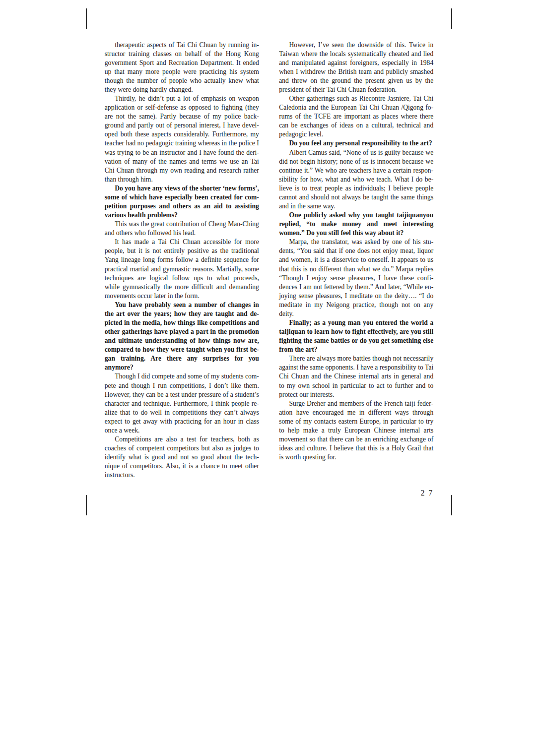therapeutic aspects of Tai Chi Chuan by running instructor training classes on behalf of the Hong Kong government Sport and Recreation Department. It ended up that many more people were practicing his system though the number of people who actually knew what they were doing hardly changed.
Thirdly, he didn’t put a lot of emphasis on weapon application or self-defense as opposed to fighting (they are not the same). Partly because of my police background and partly out of personal interest, I have developed both these aspects considerably. Furthermore, my teacher had no pedagogic training whereas in the police I was trying to be an instructor and I have found the derivation of many of the names and terms we use an Tai Chi Chuan through my own reading and research rather than through him.
Do you have any views of the shorter ‘new forms’, some of which have especially been created for competition purposes and others as an aid to assisting various health problems?
This was the great contribution of Cheng Man-Ching and others who followed his lead.
It has made a Tai Chi Chuan accessible for more people, but it is not entirely positive as the traditional Yang lineage long forms follow a definite sequence for practical martial and gymnastic reasons. Martially, some techniques are logical follow ups to what proceeds, while gymnastically the more difficult and demanding movements occur later in the form.
You have probably seen a number of changes in the art over the years; how they are taught and depicted in the media, how things like competitions and other gatherings have played a part in the promotion and ultimate understanding of how things now are, compared to how they were taught when you first began training. Are there any surprises for you anymore?
Though I did compete and some of my students compete and though I run competitions, I don’t like them. However, they can be a test under pressure of a student’s character and technique. Furthermore, I think people realize that to do well in competitions they can’t always expect to get away with practicing for an hour in class once a week.
Competitions are also a test for teachers, both as coaches of competent competitors but also as judges to identify what is good and not so good about the technique of competitors. Also, it is a chance to meet other instructors.
However, I’ve seen the downside of this. Twice in Taiwan where the locals systematically cheated and lied and manipulated against foreigners, especially in 1984 when I withdrew the British team and publicly smashed and threw on the ground the present given us by the president of their Tai Chi Chuan federation.
Other gatherings such as Riecontre Jasniere, Tai Chi Caledonia and the European Tai Chi Chuan /Qigong forums of the TCFE are important as places where there can be exchanges of ideas on a cultural, technical and pedagogic level.
Do you feel any personal responsibility to the art?
Albert Camus said, “None of us is guilty because we did not begin history; none of us is innocent because we continue it.” We who are teachers have a certain responsibility for how, what and who we teach. What I do believe is to treat people as individuals; I believe people cannot and should not always be taught the same things and in the same way.
One publicly asked why you taught taijiquanyou replied, “to make money and meet interesting women.” Do you still feel this way about it?
Marpa, the translator, was asked by one of his students, “You said that if one does not enjoy meat, liquor and women, it is a disservice to oneself. It appears to us that this is no different than what we do.” Marpa replies “Though I enjoy sense pleasures, I have these confidences I am not fettered by them.” And later, “While enjoying sense pleasures, I meditate on the deity…. “I do meditate in my Neigong practice, though not on any deity.
Finally; as a young man you entered the world a taijiquan to learn how to fight effectively, are you still fighting the same battles or do you get something else from the art?
There are always more battles though not necessarily against the same opponents. I have a responsibility to Tai Chi Chuan and the Chinese internal arts in general and to my own school in particular to act to further and to protect our interests.
Surge Dreher and members of the French taiji federation have encouraged me in different ways through some of my contacts eastern Europe, in particular to try to help make a truly European Chinese internal arts movement so that there can be an enriching exchange of ideas and culture. I believe that this is a Holy Grail that is worth questing for.
2 7